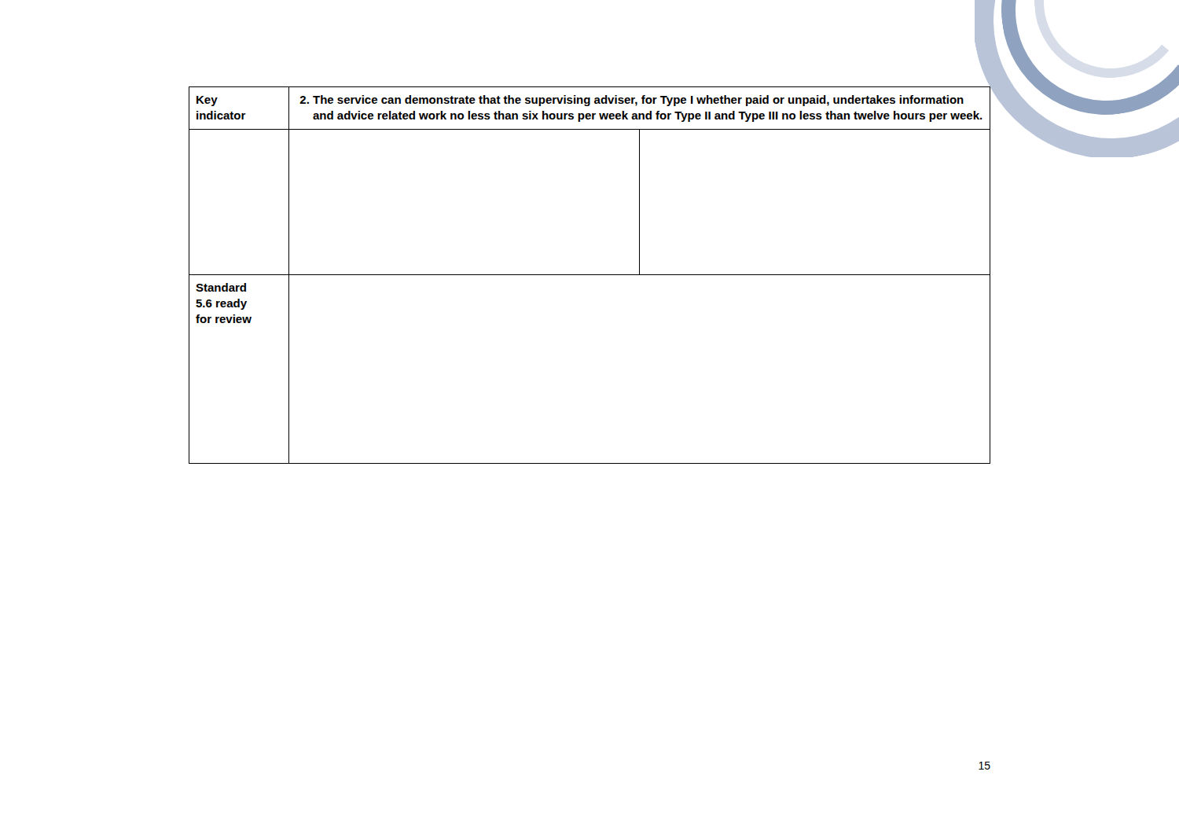| Key indicator | The service can demonstrate that the supervising adviser, for Type I whether paid or unpaid, undertakes information and advice related work no less than six hours per week and for Type II and Type III no less than twelve hours per week. |
| Standard 5.6 ready for review | |
15